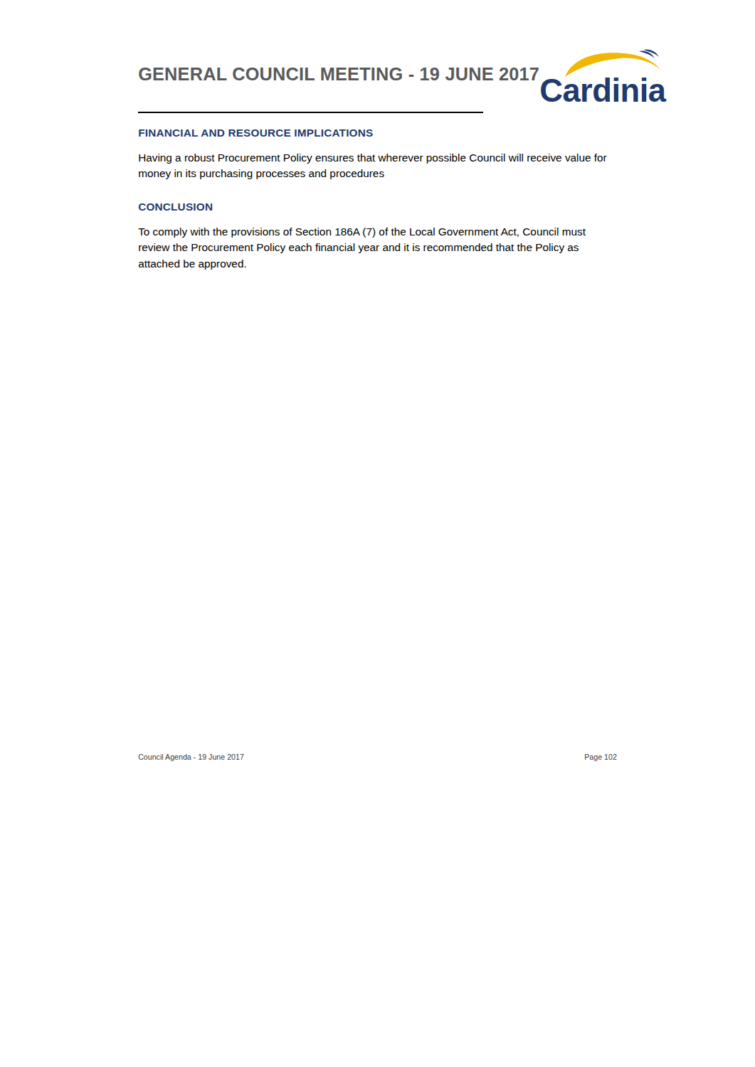GENERAL COUNCIL MEETING - 19 JUNE 2017
Cardinia
FINANCIAL AND RESOURCE IMPLICATIONS
Having a robust Procurement Policy ensures that wherever possible Council will receive value for money in its purchasing processes and procedures
CONCLUSION
To comply with the provisions of Section 186A (7) of the Local Government Act, Council must review the Procurement Policy each financial year and it is recommended that the Policy as attached be approved.
Council Agenda - 19 June 2017 Page 102